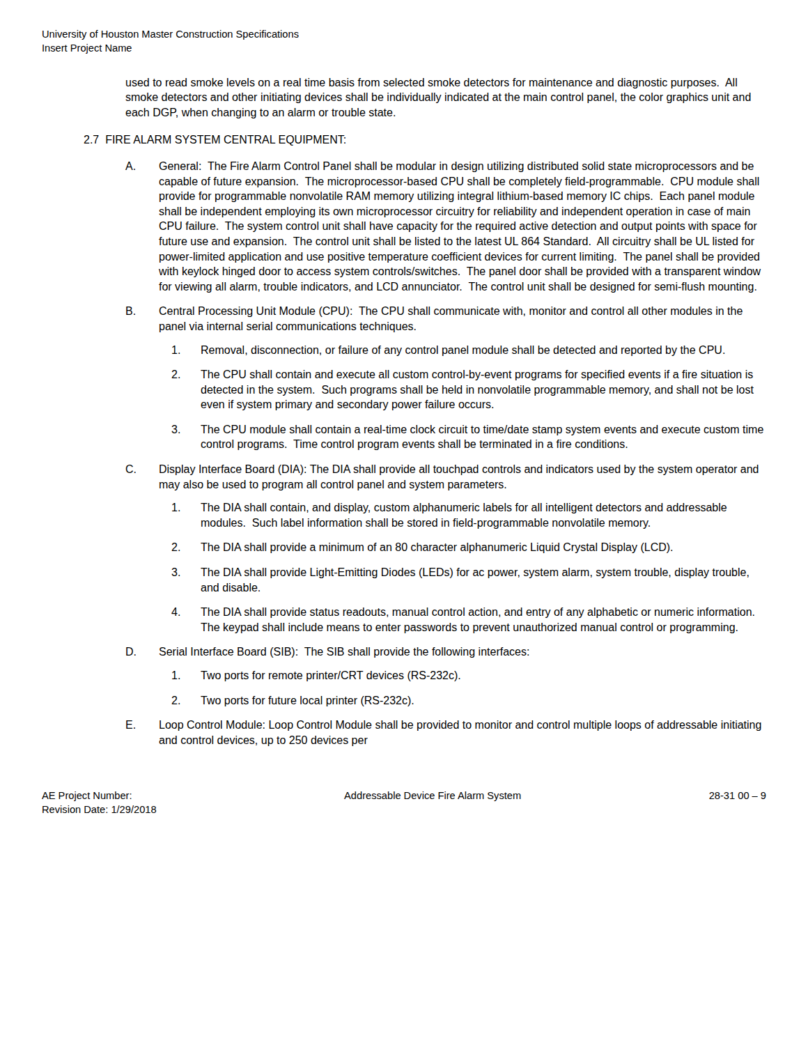University of Houston Master Construction Specifications
Insert Project Name
used to read smoke levels on a real time basis from selected smoke detectors for maintenance and diagnostic purposes. All smoke detectors and other initiating devices shall be individually indicated at the main control panel, the color graphics unit and each DGP, when changing to an alarm or trouble state.
2.7 FIRE ALARM SYSTEM CENTRAL EQUIPMENT:
A. General: The Fire Alarm Control Panel shall be modular in design utilizing distributed solid state microprocessors and be capable of future expansion. The microprocessor-based CPU shall be completely field-programmable. CPU module shall provide for programmable nonvolatile RAM memory utilizing integral lithium-based memory IC chips. Each panel module shall be independent employing its own microprocessor circuitry for reliability and independent operation in case of main CPU failure. The system control unit shall have capacity for the required active detection and output points with space for future use and expansion. The control unit shall be listed to the latest UL 864 Standard. All circuitry shall be UL listed for power-limited application and use positive temperature coefficient devices for current limiting. The panel shall be provided with keylock hinged door to access system controls/switches. The panel door shall be provided with a transparent window for viewing all alarm, trouble indicators, and LCD annunciator. The control unit shall be designed for semi-flush mounting.
B. Central Processing Unit Module (CPU): The CPU shall communicate with, monitor and control all other modules in the panel via internal serial communications techniques.
1. Removal, disconnection, or failure of any control panel module shall be detected and reported by the CPU.
2. The CPU shall contain and execute all custom control-by-event programs for specified events if a fire situation is detected in the system. Such programs shall be held in nonvolatile programmable memory, and shall not be lost even if system primary and secondary power failure occurs.
3. The CPU module shall contain a real-time clock circuit to time/date stamp system events and execute custom time control programs. Time control program events shall be terminated in a fire conditions.
C. Display Interface Board (DIA): The DIA shall provide all touchpad controls and indicators used by the system operator and may also be used to program all control panel and system parameters.
1. The DIA shall contain, and display, custom alphanumeric labels for all intelligent detectors and addressable modules. Such label information shall be stored in field-programmable nonvolatile memory.
2. The DIA shall provide a minimum of an 80 character alphanumeric Liquid Crystal Display (LCD).
3. The DIA shall provide Light-Emitting Diodes (LEDs) for ac power, system alarm, system trouble, display trouble, and disable.
4. The DIA shall provide status readouts, manual control action, and entry of any alphabetic or numeric information. The keypad shall include means to enter passwords to prevent unauthorized manual control or programming.
D. Serial Interface Board (SIB): The SIB shall provide the following interfaces:
1. Two ports for remote printer/CRT devices (RS-232c).
2. Two ports for future local printer (RS-232c).
E. Loop Control Module: Loop Control Module shall be provided to monitor and control multiple loops of addressable initiating and control devices, up to 250 devices per
AE Project Number:
Revision Date: 1/29/2018
Addressable Device Fire Alarm System
28-31 00 – 9